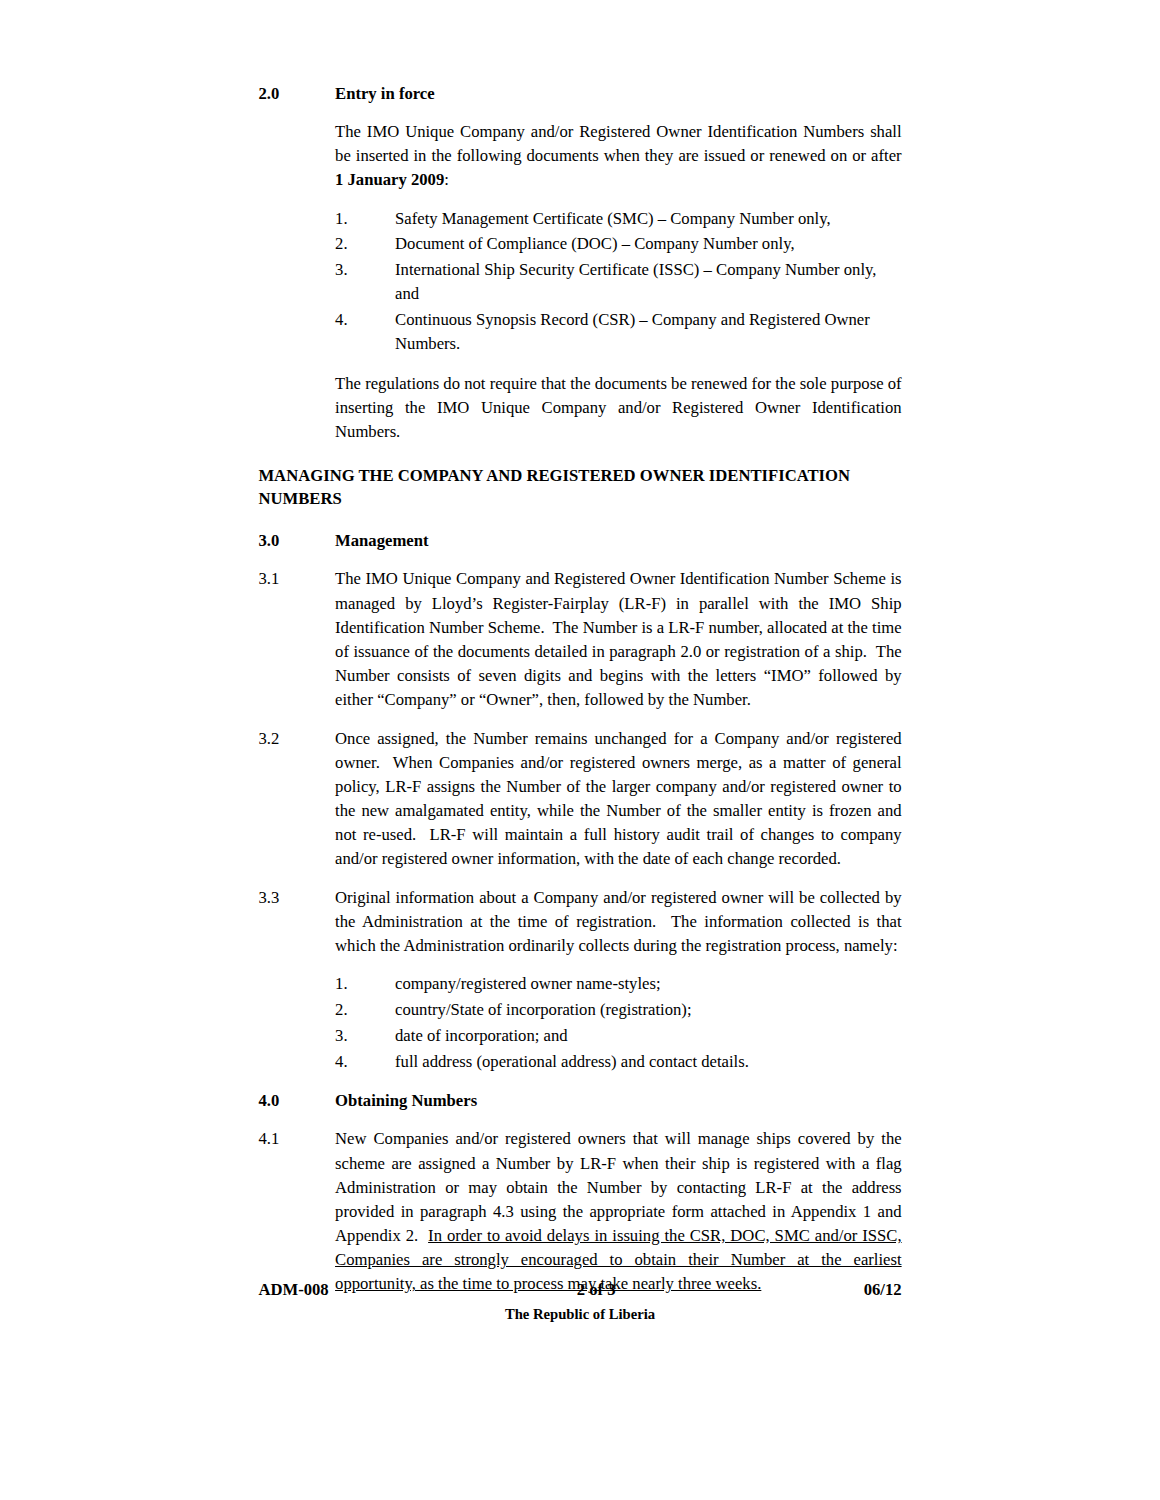2.0
Entry in force
The IMO Unique Company and/or Registered Owner Identification Numbers shall be inserted in the following documents when they are issued or renewed on or after 1 January 2009:
1. Safety Management Certificate (SMC) – Company Number only,
2. Document of Compliance (DOC) – Company Number only,
3. International Ship Security Certificate (ISSC) – Company Number only, and
4. Continuous Synopsis Record (CSR) – Company and Registered Owner Numbers.
The regulations do not require that the documents be renewed for the sole purpose of inserting the IMO Unique Company and/or Registered Owner Identification Numbers.
MANAGING THE COMPANY AND REGISTERED OWNER IDENTIFICATION NUMBERS
3.0
Management
3.1
The IMO Unique Company and Registered Owner Identification Number Scheme is managed by Lloyd’s Register-Fairplay (LR-F) in parallel with the IMO Ship Identification Number Scheme. The Number is a LR-F number, allocated at the time of issuance of the documents detailed in paragraph 2.0 or registration of a ship. The Number consists of seven digits and begins with the letters “IMO” followed by either “Company” or “Owner”, then, followed by the Number.
3.2
Once assigned, the Number remains unchanged for a Company and/or registered owner. When Companies and/or registered owners merge, as a matter of general policy, LR-F assigns the Number of the larger company and/or registered owner to the new amalgamated entity, while the Number of the smaller entity is frozen and not re-used. LR-F will maintain a full history audit trail of changes to company and/or registered owner information, with the date of each change recorded.
3.3
Original information about a Company and/or registered owner will be collected by the Administration at the time of registration. The information collected is that which the Administration ordinarily collects during the registration process, namely:
1. company/registered owner name-styles;
2. country/State of incorporation (registration);
3. date of incorporation; and
4. full address (operational address) and contact details.
4.0
Obtaining Numbers
4.1
New Companies and/or registered owners that will manage ships covered by the scheme are assigned a Number by LR-F when their ship is registered with a flag Administration or may obtain the Number by contacting LR-F at the address provided in paragraph 4.3 using the appropriate form attached in Appendix 1 and Appendix 2. In order to avoid delays in issuing the CSR, DOC, SMC and/or ISSC, Companies are strongly encouraged to obtain their Number at the earliest opportunity, as the time to process may take nearly three weeks.
ADM-008
2 of 3
06/12
The Republic of Liberia